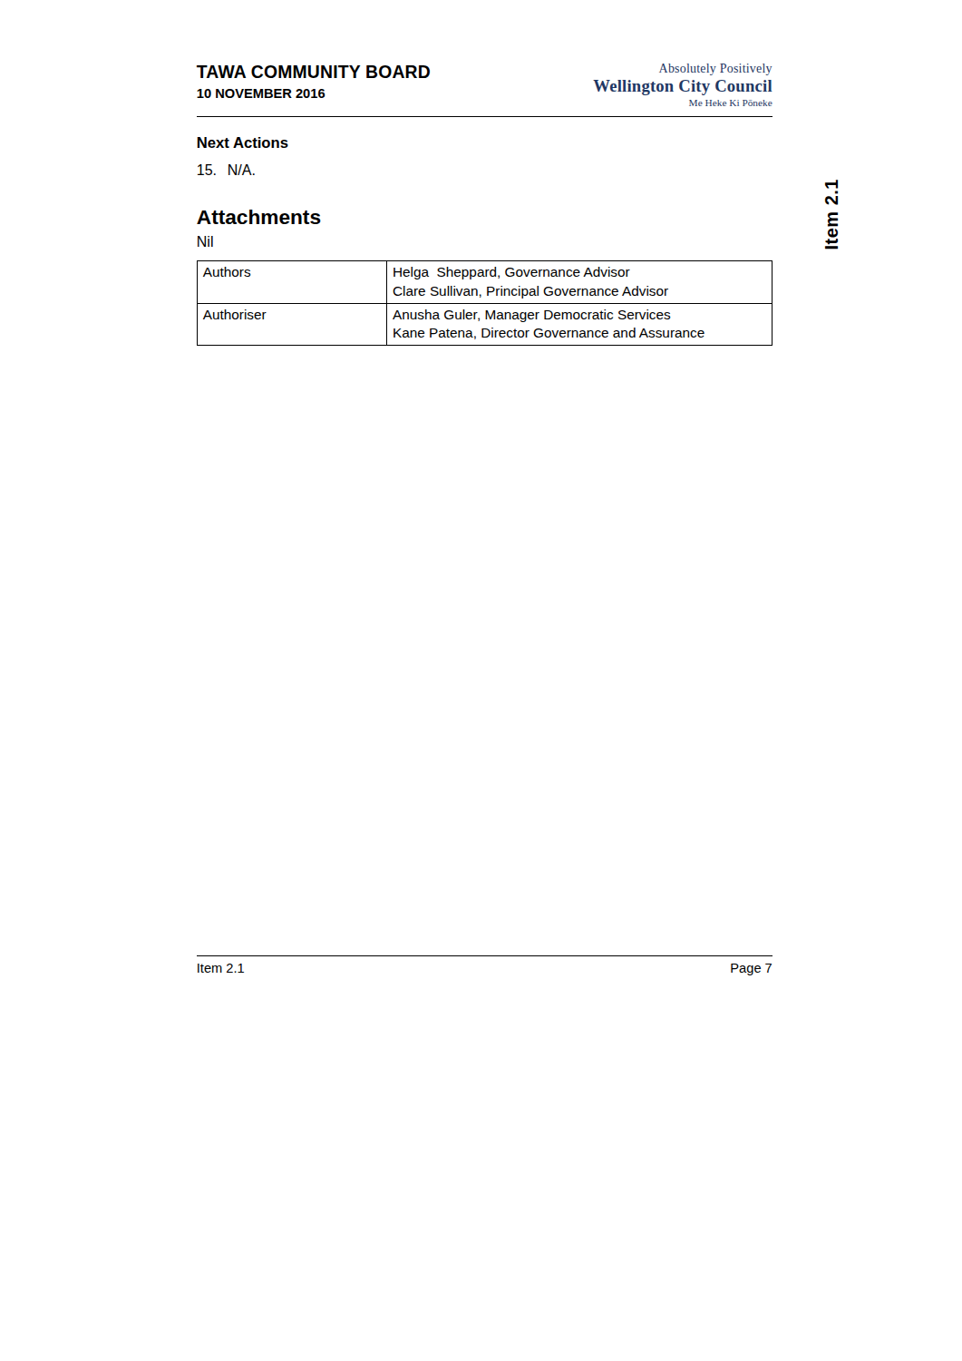TAWA COMMUNITY BOARD
10 NOVEMBER 2016
Absolutely Positively
Wellington City Council
Me Heke Ki Pōneke
Item 2.1
Next Actions
15. N/A.
Attachments
Nil
| Authors | Helga Sheppard, Governance Advisor Clare Sullivan, Principal Governance Advisor |
| Authoriser | Anusha Guler, Manager Democratic Services Kane Patena, Director Governance and Assurance |
Item 2.1
Page 7